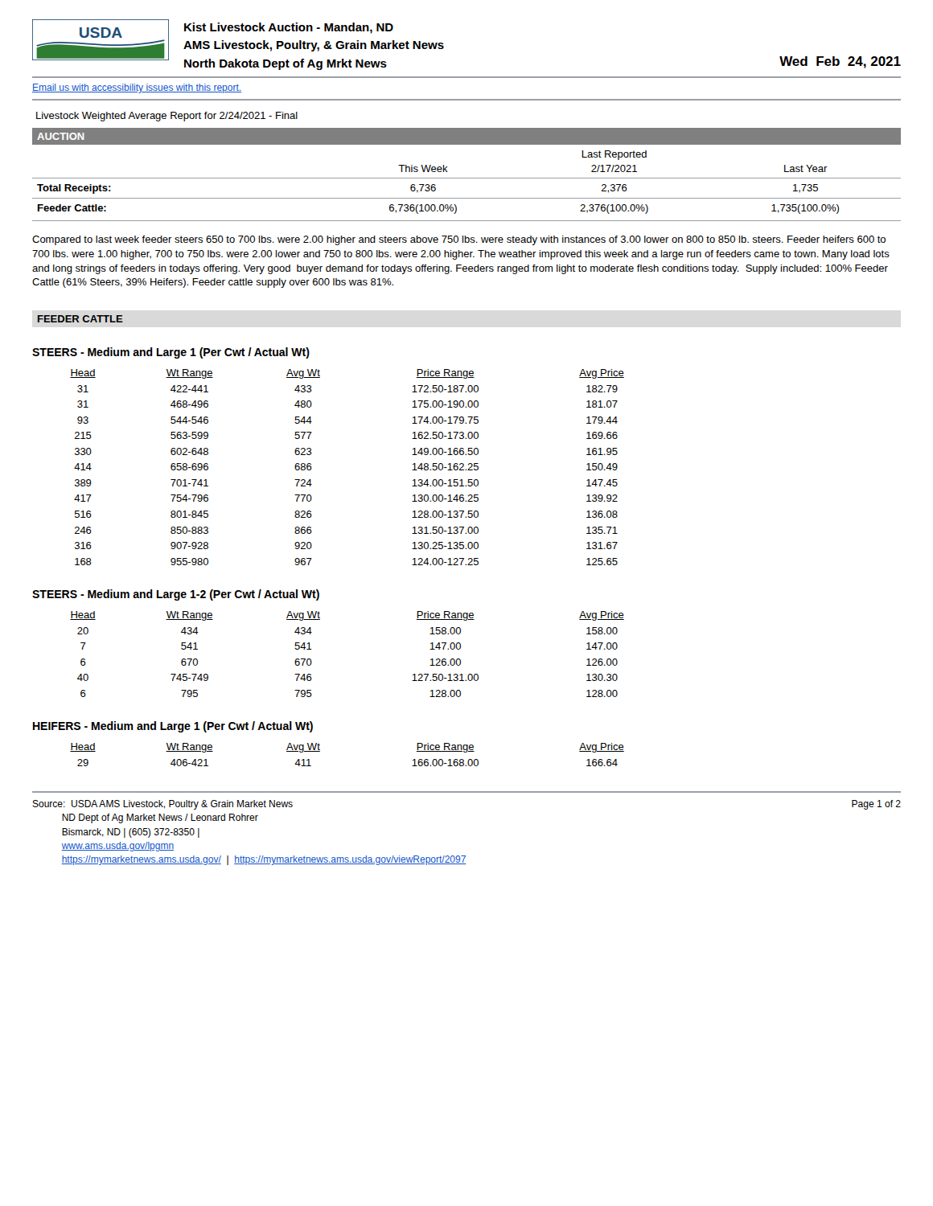USDA
Kist Livestock Auction - Mandan, ND
AMS Livestock, Poultry, & Grain Market News
North Dakota Dept of Ag Mrkt News
Wed Feb 24, 2021
Email us with accessibility issues with this report.
Livestock Weighted Average Report for 2/24/2021 - Final
AUCTION
| | This Week | Last Reported 2/17/2021 | Last Year |
| --- | --- | --- | --- |
| Total Receipts: | 6,736 | 2,376 | 1,735 |
| Feeder Cattle: | 6,736(100.0%) | 2,376(100.0%) | 1,735(100.0%) |
Compared to last week feeder steers 650 to 700 lbs. were 2.00 higher and steers above 750 lbs. were steady with instances of 3.00 lower on 800 to 850 lb. steers. Feeder heifers 600 to 700 lbs. were 1.00 higher, 700 to 750 lbs. were 2.00 lower and 750 to 800 lbs. were 2.00 higher. The weather improved this week and a large run of feeders came to town. Many load lots and long strings of feeders in todays offering. Very good buyer demand for todays offering. Feeders ranged from light to moderate flesh conditions today. Supply included: 100% Feeder Cattle (61% Steers, 39% Heifers). Feeder cattle supply over 600 lbs was 81%.
FEEDER CATTLE
STEERS - Medium and Large 1 (Per Cwt / Actual Wt)
| Head | Wt Range | Avg Wt | Price Range | Avg Price |
| --- | --- | --- | --- | --- |
| 31 | 422-441 | 433 | 172.50-187.00 | 182.79 |
| 31 | 468-496 | 480 | 175.00-190.00 | 181.07 |
| 93 | 544-546 | 544 | 174.00-179.75 | 179.44 |
| 215 | 563-599 | 577 | 162.50-173.00 | 169.66 |
| 330 | 602-648 | 623 | 149.00-166.50 | 161.95 |
| 414 | 658-696 | 686 | 148.50-162.25 | 150.49 |
| 389 | 701-741 | 724 | 134.00-151.50 | 147.45 |
| 417 | 754-796 | 770 | 130.00-146.25 | 139.92 |
| 516 | 801-845 | 826 | 128.00-137.50 | 136.08 |
| 246 | 850-883 | 866 | 131.50-137.00 | 135.71 |
| 316 | 907-928 | 920 | 130.25-135.00 | 131.67 |
| 168 | 955-980 | 967 | 124.00-127.25 | 125.65 |
STEERS - Medium and Large 1-2 (Per Cwt / Actual Wt)
| Head | Wt Range | Avg Wt | Price Range | Avg Price |
| --- | --- | --- | --- | --- |
| 20 | 434 | 434 | 158.00 | 158.00 |
| 7 | 541 | 541 | 147.00 | 147.00 |
| 6 | 670 | 670 | 126.00 | 126.00 |
| 40 | 745-749 | 746 | 127.50-131.00 | 130.30 |
| 6 | 795 | 795 | 128.00 | 128.00 |
HEIFERS - Medium and Large 1 (Per Cwt / Actual Wt)
| Head | Wt Range | Avg Wt | Price Range | Avg Price |
| --- | --- | --- | --- | --- |
| 29 | 406-421 | 411 | 166.00-168.00 | 166.64 |
Source: USDA AMS Livestock, Poultry & Grain Market News
ND Dept of Ag Market News / Leonard Rohrer
Bismarck, ND | (605) 372-8350 |
www.ams.usda.gov/lpgmn
https://mymarketnews.ams.usda.gov/ | https://mymarketnews.ams.usda.gov/viewReport/2097
Page 1 of 2